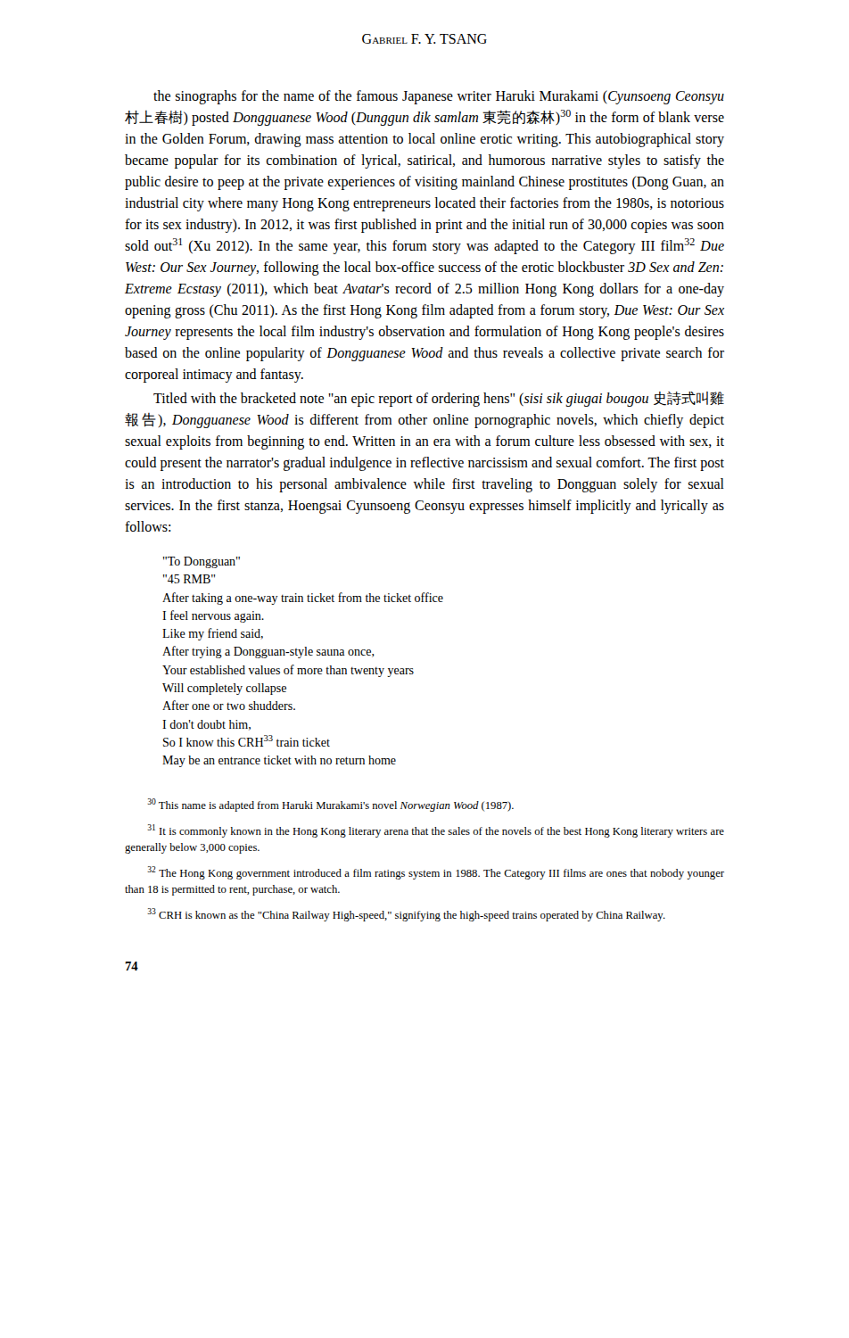Gabriel F. Y. TSANG
the sinographs for the name of the famous Japanese writer Haruki Murakami (Cyunsoeng Ceonsyu 村上春樹) posted Dongguanese Wood (Dunggun dik samlam 東莞的森林)30 in the form of blank verse in the Golden Forum, drawing mass attention to local online erotic writing. This autobiographical story became popular for its combination of lyrical, satirical, and humorous narrative styles to satisfy the public desire to peep at the private experiences of visiting mainland Chinese prostitutes (Dong Guan, an industrial city where many Hong Kong entrepreneurs located their factories from the 1980s, is notorious for its sex industry). In 2012, it was first published in print and the initial run of 30,000 copies was soon sold out31 (Xu 2012). In the same year, this forum story was adapted to the Category III film32 Due West: Our Sex Journey, following the local box-office success of the erotic blockbuster 3D Sex and Zen: Extreme Ecstasy (2011), which beat Avatar's record of 2.5 million Hong Kong dollars for a one-day opening gross (Chu 2011). As the first Hong Kong film adapted from a forum story, Due West: Our Sex Journey represents the local film industry's observation and formulation of Hong Kong people's desires based on the online popularity of Dongguanese Wood and thus reveals a collective private search for corporeal intimacy and fantasy.
Titled with the bracketed note "an epic report of ordering hens" (sisi sik giugai bougou 史詩式叫雞報告), Dongguanese Wood is different from other online pornographic novels, which chiefly depict sexual exploits from beginning to end. Written in an era with a forum culture less obsessed with sex, it could present the narrator's gradual indulgence in reflective narcissism and sexual comfort. The first post is an introduction to his personal ambivalence while first traveling to Dongguan solely for sexual services. In the first stanza, Hoengsai Cyunsoeng Ceonsyu expresses himself implicitly and lyrically as follows:
"To Dongguan"
"45 RMB"
After taking a one-way train ticket from the ticket office
I feel nervous again.
Like my friend said,
After trying a Dongguan-style sauna once,
Your established values of more than twenty years
Will completely collapse
After one or two shudders.
I don't doubt him,
So I know this CRH33 train ticket
May be an entrance ticket with no return home
30 This name is adapted from Haruki Murakami's novel Norwegian Wood (1987).
31 It is commonly known in the Hong Kong literary arena that the sales of the novels of the best Hong Kong literary writers are generally below 3,000 copies.
32 The Hong Kong government introduced a film ratings system in 1988. The Category III films are ones that nobody younger than 18 is permitted to rent, purchase, or watch.
33 CRH is known as the "China Railway High-speed," signifying the high-speed trains operated by China Railway.
74